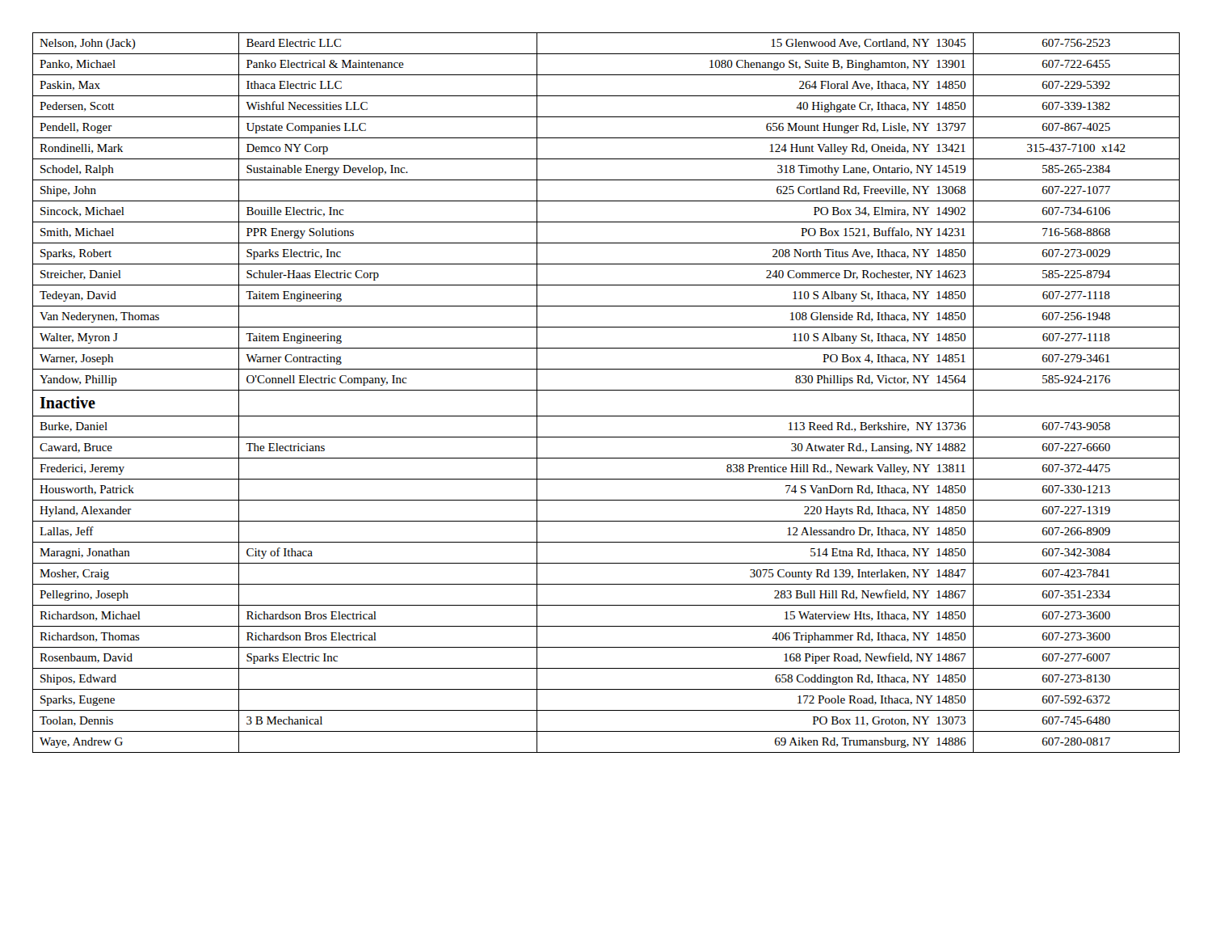| Nelson, John (Jack) | Beard Electric LLC | 15 Glenwood Ave, Cortland, NY 13045 | 607-756-2523 |
| Panko, Michael | Panko Electrical & Maintenance | 1080 Chenango St, Suite B, Binghamton, NY 13901 | 607-722-6455 |
| Paskin, Max | Ithaca Electric LLC | 264 Floral Ave, Ithaca, NY 14850 | 607-229-5392 |
| Pedersen, Scott | Wishful Necessities LLC | 40 Highgate Cr, Ithaca, NY 14850 | 607-339-1382 |
| Pendell, Roger | Upstate Companies LLC | 656 Mount Hunger Rd, Lisle, NY 13797 | 607-867-4025 |
| Rondinelli, Mark | Demco NY Corp | 124 Hunt Valley Rd, Oneida, NY 13421 | 315-437-7100 x142 |
| Schodel, Ralph | Sustainable Energy Develop, Inc. | 318 Timothy Lane, Ontario, NY 14519 | 585-265-2384 |
| Shipe, John | | 625 Cortland Rd, Freeville, NY 13068 | 607-227-1077 |
| Sincock, Michael | Bouille Electric, Inc | PO Box 34, Elmira, NY 14902 | 607-734-6106 |
| Smith, Michael | PPR Energy Solutions | PO Box 1521, Buffalo, NY 14231 | 716-568-8868 |
| Sparks, Robert | Sparks Electric, Inc | 208 North Titus Ave, Ithaca, NY 14850 | 607-273-0029 |
| Streicher, Daniel | Schuler-Haas Electric Corp | 240 Commerce Dr, Rochester, NY 14623 | 585-225-8794 |
| Tedeyan, David | Taitem Engineering | 110 S Albany St, Ithaca, NY 14850 | 607-277-1118 |
| Van Nederynen, Thomas | | 108 Glenside Rd, Ithaca, NY 14850 | 607-256-1948 |
| Walter, Myron J | Taitem Engineering | 110 S Albany St, Ithaca, NY 14850 | 607-277-1118 |
| Warner, Joseph | Warner Contracting | PO Box 4, Ithaca, NY 14851 | 607-279-3461 |
| Yandow, Phillip | O'Connell Electric Company, Inc | 830 Phillips Rd, Victor, NY 14564 | 585-924-2176 |
| Inactive | | | |
| Burke, Daniel | | 113 Reed Rd., Berkshire, NY 13736 | 607-743-9058 |
| Caward, Bruce | The Electricians | 30 Atwater Rd., Lansing, NY 14882 | 607-227-6660 |
| Frederici, Jeremy | | 838 Prentice Hill Rd., Newark Valley, NY 13811 | 607-372-4475 |
| Housworth, Patrick | | 74 S VanDorn Rd, Ithaca, NY 14850 | 607-330-1213 |
| Hyland, Alexander | | 220 Hayts Rd, Ithaca, NY 14850 | 607-227-1319 |
| Lallas, Jeff | | 12 Alessandro Dr, Ithaca, NY 14850 | 607-266-8909 |
| Maragni, Jonathan | City of Ithaca | 514 Etna Rd, Ithaca, NY 14850 | 607-342-3084 |
| Mosher, Craig | | 3075 County Rd 139, Interlaken, NY 14847 | 607-423-7841 |
| Pellegrino, Joseph | | 283 Bull Hill Rd, Newfield, NY 14867 | 607-351-2334 |
| Richardson, Michael | Richardson Bros Electrical | 15 Waterview Hts, Ithaca, NY 14850 | 607-273-3600 |
| Richardson, Thomas | Richardson Bros Electrical | 406 Triphammer Rd, Ithaca, NY 14850 | 607-273-3600 |
| Rosenbaum, David | Sparks Electric Inc | 168 Piper Road, Newfield, NY 14867 | 607-277-6007 |
| Shipos, Edward | | 658 Coddington Rd, Ithaca, NY 14850 | 607-273-8130 |
| Sparks, Eugene | | 172 Poole Road, Ithaca, NY 14850 | 607-592-6372 |
| Toolan, Dennis | 3 B Mechanical | PO Box 11, Groton, NY 13073 | 607-745-6480 |
| Waye, Andrew G | | 69 Aiken Rd, Trumansburg, NY 14886 | 607-280-0817 |